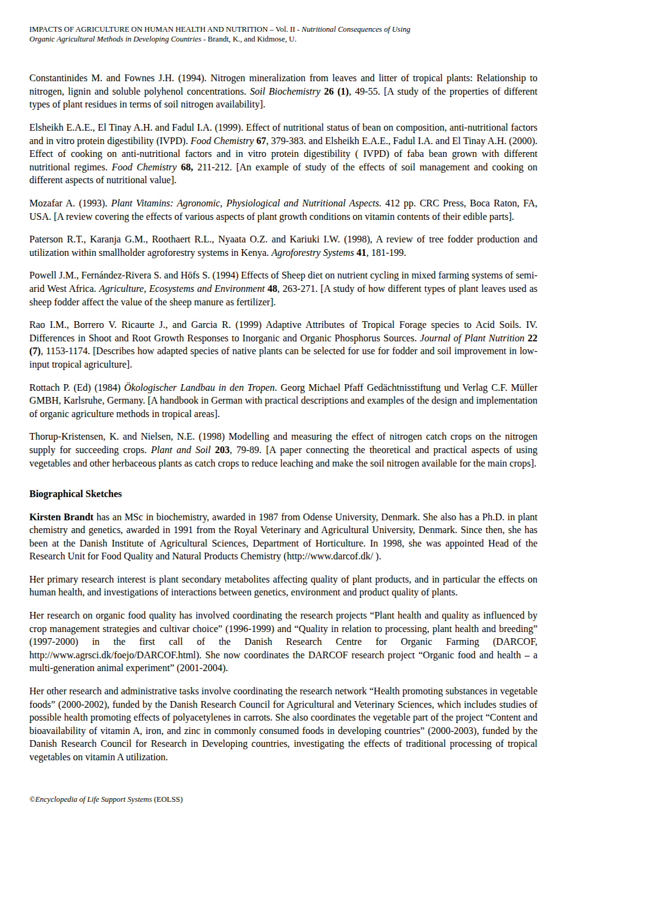IMPACTS OF AGRICULTURE ON HUMAN HEALTH AND NUTRITION – Vol. II - Nutritional Consequences of Using Organic Agricultural Methods in Developing Countries - Brandt, K., and Kidmose, U.
Constantinides M. and Fownes J.H. (1994). Nitrogen mineralization from leaves and litter of tropical plants: Relationship to nitrogen, lignin and soluble polyhenol concentrations. Soil Biochemistry 26 (1), 49-55. [A study of the properties of different types of plant residues in terms of soil nitrogen availability].
Elsheikh E.A.E., El Tinay A.H. and Fadul I.A. (1999). Effect of nutritional status of bean on composition, anti-nutritional factors and in vitro protein digestibility (IVPD). Food Chemistry 67, 379-383. and Elsheikh E.A.E., Fadul I.A. and El Tinay A.H. (2000). Effect of cooking on anti-nutritional factors and in vitro protein digestibility ( IVPD) of faba bean grown with different nutritional regimes. Food Chemistry 68, 211-212. [An example of study of the effects of soil management and cooking on different aspects of nutritional value].
Mozafar A. (1993). Plant Vitamins: Agronomic, Physiological and Nutritional Aspects. 412 pp. CRC Press, Boca Raton, FA, USA. [A review covering the effects of various aspects of plant growth conditions on vitamin contents of their edible parts].
Paterson R.T., Karanja G.M., Roothaert R.L., Nyaata O.Z. and Kariuki I.W. (1998), A review of tree fodder production and utilization within smallholder agroforestry systems in Kenya. Agroforestry Systems 41, 181-199.
Powell J.M., Fernández-Rivera S. and Höfs S. (1994) Effects of Sheep diet on nutrient cycling in mixed farming systems of semi-arid West Africa. Agriculture, Ecosystems and Environment 48, 263-271. [A study of how different types of plant leaves used as sheep fodder affect the value of the sheep manure as fertilizer].
Rao I.M., Borrero V. Ricaurte J., and Garcia R. (1999) Adaptive Attributes of Tropical Forage species to Acid Soils. IV. Differences in Shoot and Root Growth Responses to Inorganic and Organic Phosphorus Sources. Journal of Plant Nutrition 22 (7), 1153-1174. [Describes how adapted species of native plants can be selected for use for fodder and soil improvement in low-input tropical agriculture].
Rottach P. (Ed) (1984) Ökologischer Landbau in den Tropen. Georg Michael Pfaff Gedächtnisstiftung und Verlag C.F. Müller GMBH, Karlsruhe, Germany. [A handbook in German with practical descriptions and examples of the design and implementation of organic agriculture methods in tropical areas].
Thorup-Kristensen, K. and Nielsen, N.E. (1998) Modelling and measuring the effect of nitrogen catch crops on the nitrogen supply for succeeding crops. Plant and Soil 203, 79-89. [A paper connecting the theoretical and practical aspects of using vegetables and other herbaceous plants as catch crops to reduce leaching and make the soil nitrogen available for the main crops].
Biographical Sketches
Kirsten Brandt has an MSc in biochemistry, awarded in 1987 from Odense University, Denmark. She also has a Ph.D. in plant chemistry and genetics, awarded in 1991 from the Royal Veterinary and Agricultural University, Denmark. Since then, she has been at the Danish Institute of Agricultural Sciences, Department of Horticulture. In 1998, she was appointed Head of the Research Unit for Food Quality and Natural Products Chemistry (http://www.darcof.dk/ ).
Her primary research interest is plant secondary metabolites affecting quality of plant products, and in particular the effects on human health, and investigations of interactions between genetics, environment and product quality of plants.
Her research on organic food quality has involved coordinating the research projects “Plant health and quality as influenced by crop management strategies and cultivar choice” (1996-1999) and “Quality in relation to processing, plant health and breeding” (1997-2000) in the first call of the Danish Research Centre for Organic Farming (DARCOF, http://www.agrsci.dk/foejo/DARCOF.html). She now coordinates the DARCOF research project “Organic food and health – a multi-generation animal experiment” (2001-2004).
Her other research and administrative tasks involve coordinating the research network “Health promoting substances in vegetable foods” (2000-2002), funded by the Danish Research Council for Agricultural and Veterinary Sciences, which includes studies of possible health promoting effects of polyacetylenes in carrots. She also coordinates the vegetable part of the project “Content and bioavailability of vitamin A, iron, and zinc in commonly consumed foods in developing countries” (2000-2003), funded by the Danish Research Council for Research in Developing countries, investigating the effects of traditional processing of tropical vegetables on vitamin A utilization.
©Encyclopedia of Life Support Systems (EOLSS)